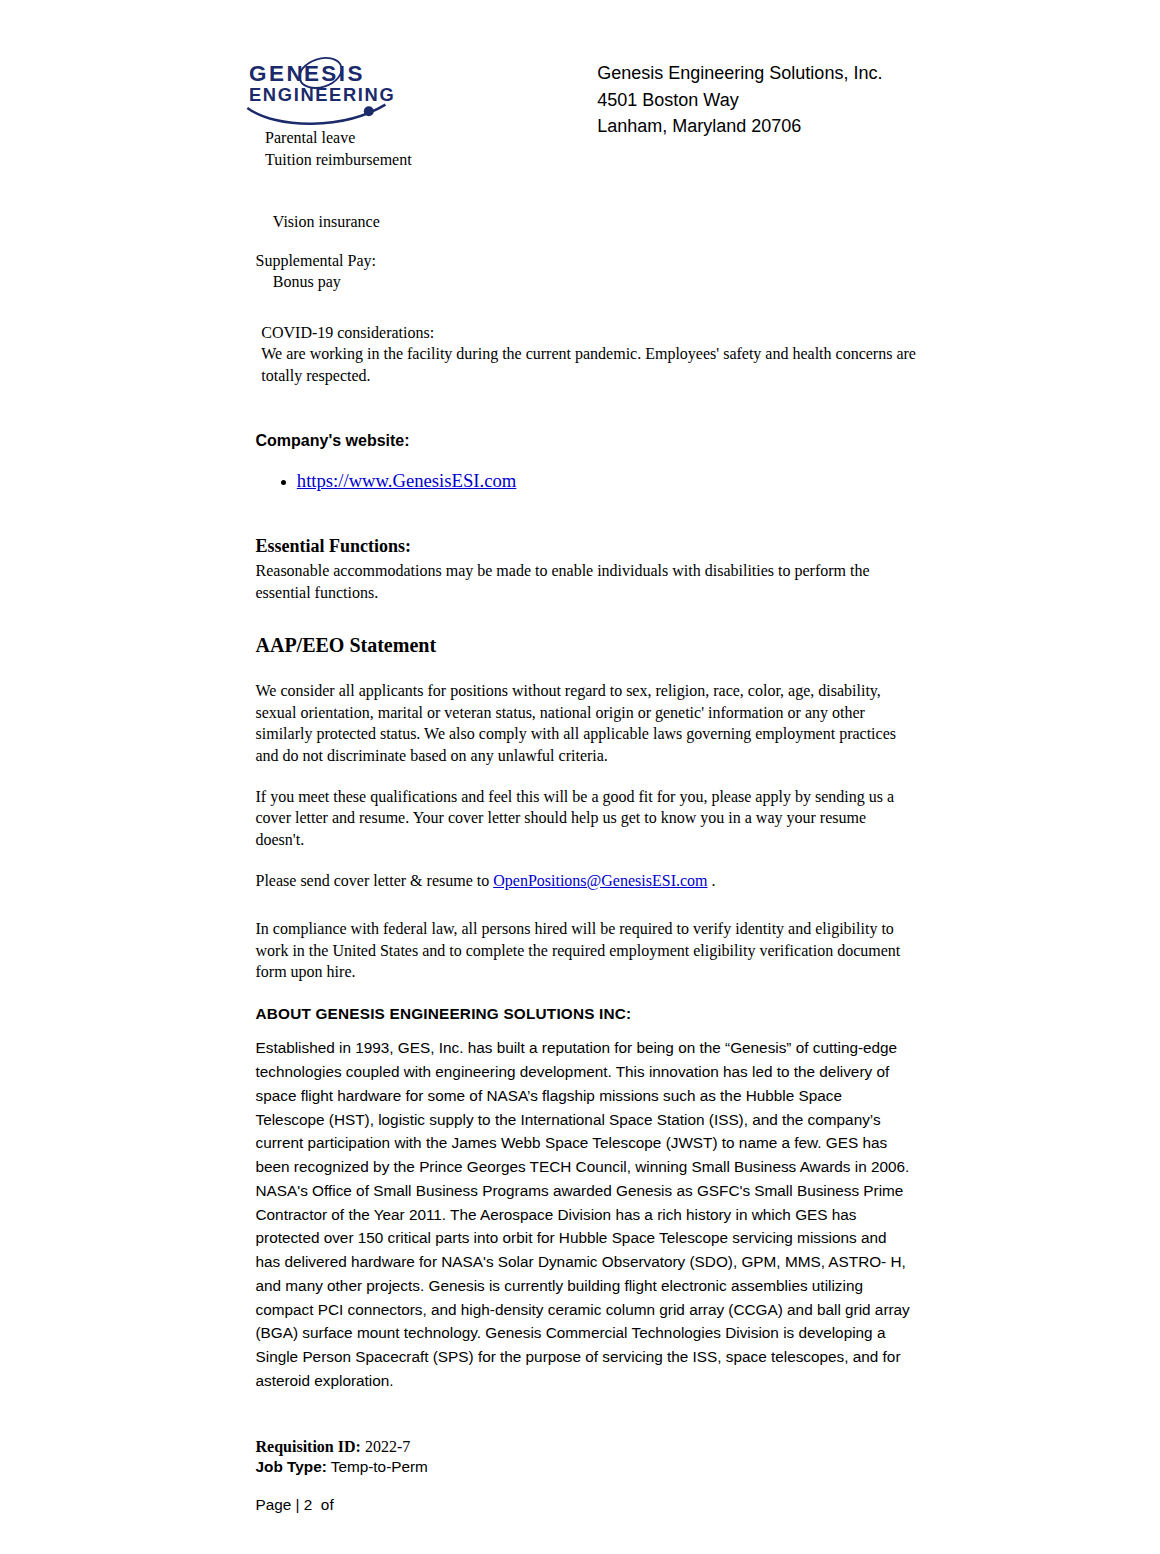GEN ESIS ENGINEERING
Genesis Engineering Solutions, Inc.
4501 Boston Way
Lanham, Maryland 20706
Parental leave
Tuition reimbursement
Vision insurance
Supplemental Pay:
Bonus pay
COVID-19 considerations:
We are working in the facility during the current pandemic. Employees' safety and health concerns are totally respected.
Company's website:
https://www.GenesisESI.com
Essential Functions:
Reasonable accommodations may be made to enable individuals with disabilities to perform the essential functions.
AAP/EEO Statement
We consider all applicants for positions without regard to sex, religion, race, color, age, disability, sexual orientation, marital or veteran status, national origin or genetic' information or any other similarly protected status. We also comply with all applicable laws governing employment practices and do not discriminate based on any unlawful criteria.
If you meet these qualifications and feel this will be a good fit for you, please apply by sending us a cover letter and resume. Your cover letter should help us get to know you in a way your resume doesn't.
Please send cover letter & resume to OpenPositions@GenesisESI.com .
In compliance with federal law, all persons hired will be required to verify identity and eligibility to work in the United States and to complete the required employment eligibility verification document form upon hire.
ABOUT GENESIS ENGINEERING SOLUTIONS INC:
Established in 1993, GES, Inc. has built a reputation for being on the “Genesis” of cutting-edge technologies coupled with engineering development. This innovation has led to the delivery of space flight hardware for some of NASA’s flagship missions such as the Hubble Space Telescope (HST), logistic supply to the International Space Station (ISS), and the company’s current participation with the James Webb Space Telescope (JWST) to name a few. GES has been recognized by the Prince Georges TECH Council, winning Small Business Awards in 2006. NASA's Office of Small Business Programs awarded Genesis as GSFC's Small Business Prime Contractor of the Year 2011. The Aerospace Division has a rich history in which GES has protected over 150 critical parts into orbit for Hubble Space Telescope servicing missions and has delivered hardware for NASA's Solar Dynamic Observatory (SDO), GPM, MMS, ASTRO- H, and many other projects. Genesis is currently building flight electronic assemblies utilizing compact PCI connectors, and high-density ceramic column grid array (CCGA) and ball grid array (BGA) surface mount technology. Genesis Commercial Technologies Division is developing a Single Person Spacecraft (SPS) for the purpose of servicing the ISS, space telescopes, and for asteroid exploration.
Requisition ID: 2022-7
Job Type: Temp-to-Perm
Page | 2 of